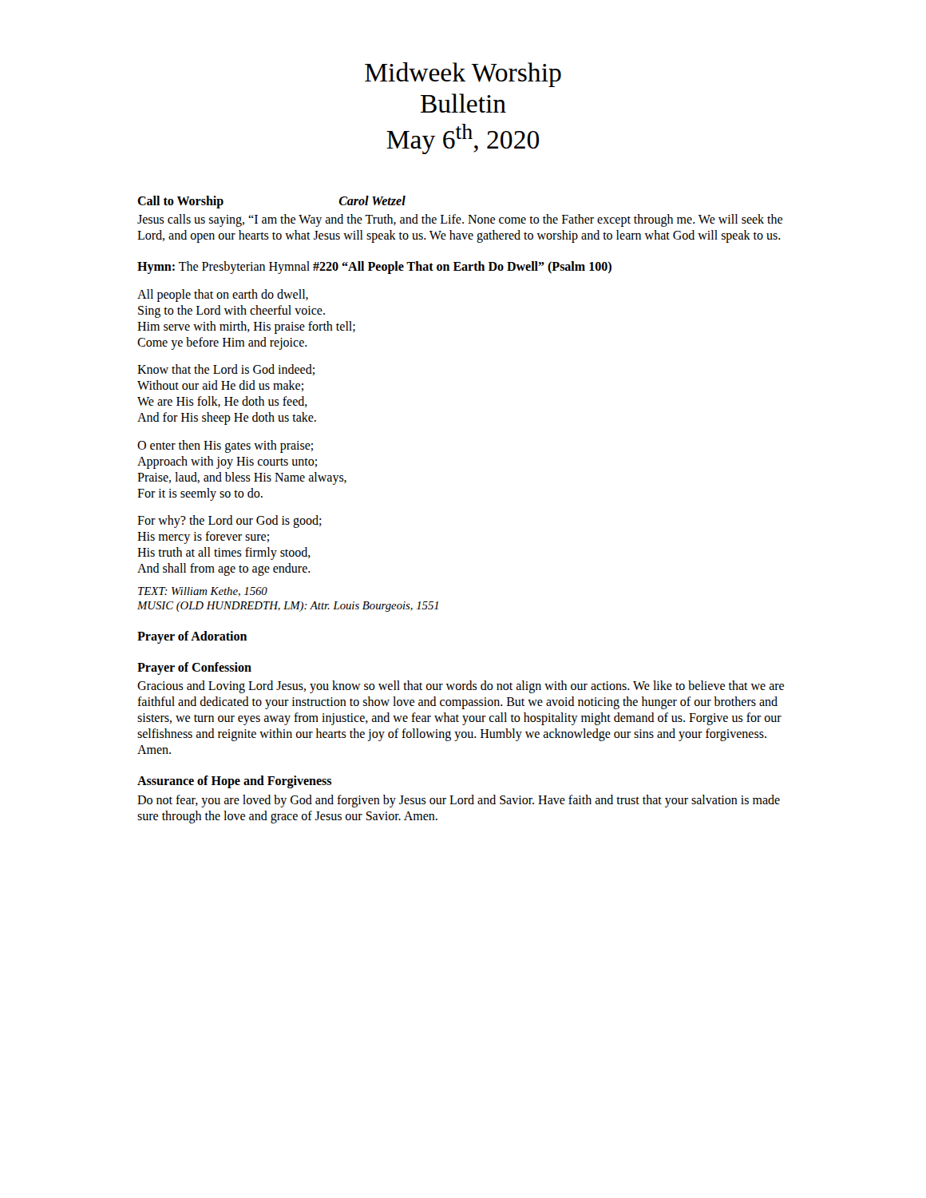Midweek Worship
Bulletin
May 6th, 2020
Call to Worship Carol Wetzel
Jesus calls us saying, “I am the Way and the Truth, and the Life. None come to the Father except through me. We will seek the Lord, and open our hearts to what Jesus will speak to us. We have gathered to worship and to learn what God will speak to us.
Hymn: The Presbyterian Hymnal #220 “All People That on Earth Do Dwell” (Psalm 100)
All people that on earth do dwell,
Sing to the Lord with cheerful voice.
Him serve with mirth, His praise forth tell;
Come ye before Him and rejoice.
Know that the Lord is God indeed;
Without our aid He did us make;
We are His folk, He doth us feed,
And for His sheep He doth us take.
O enter then His gates with praise;
Approach with joy His courts unto;
Praise, laud, and bless His Name always,
For it is seemly so to do.
For why? the Lord our God is good;
His mercy is forever sure;
His truth at all times firmly stood,
And shall from age to age endure.
TEXT: William Kethe, 1560 MUSIC (OLD HUNDREDTH, LM): Attr. Louis Bourgeois, 1551
Prayer of Adoration
Prayer of Confession
Gracious and Loving Lord Jesus, you know so well that our words do not align with our actions. We like to believe that we are faithful and dedicated to your instruction to show love and compassion. But we avoid noticing the hunger of our brothers and sisters, we turn our eyes away from injustice, and we fear what your call to hospitality might demand of us. Forgive us for our selfishness and reignite within our hearts the joy of following you. Humbly we acknowledge our sins and your forgiveness. Amen.
Assurance of Hope and Forgiveness
Do not fear, you are loved by God and forgiven by Jesus our Lord and Savior. Have faith and trust that your salvation is made sure through the love and grace of Jesus our Savior. Amen.